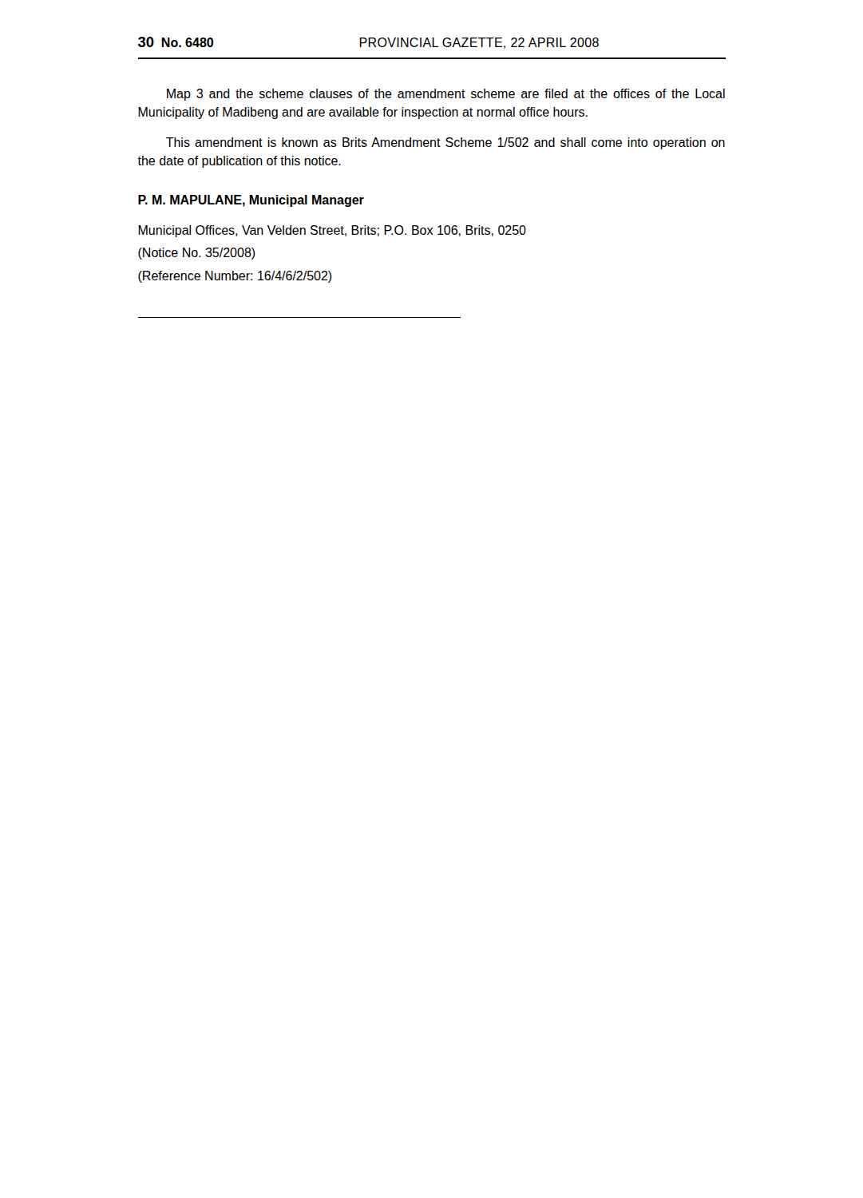30 No. 6480 PROVINCIAL GAZETTE, 22 APRIL 2008
Map 3 and the scheme clauses of the amendment scheme are filed at the offices of the Local Municipality of Madibeng and are available for inspection at normal office hours.
This amendment is known as Brits Amendment Scheme 1/502 and shall come into operation on the date of publication of this notice.
P. M. MAPULANE, Municipal Manager
Municipal Offices, Van Velden Street, Brits; P.O. Box 106, Brits, 0250
(Notice No. 35/2008)
(Reference Number: 16/4/6/2/502)